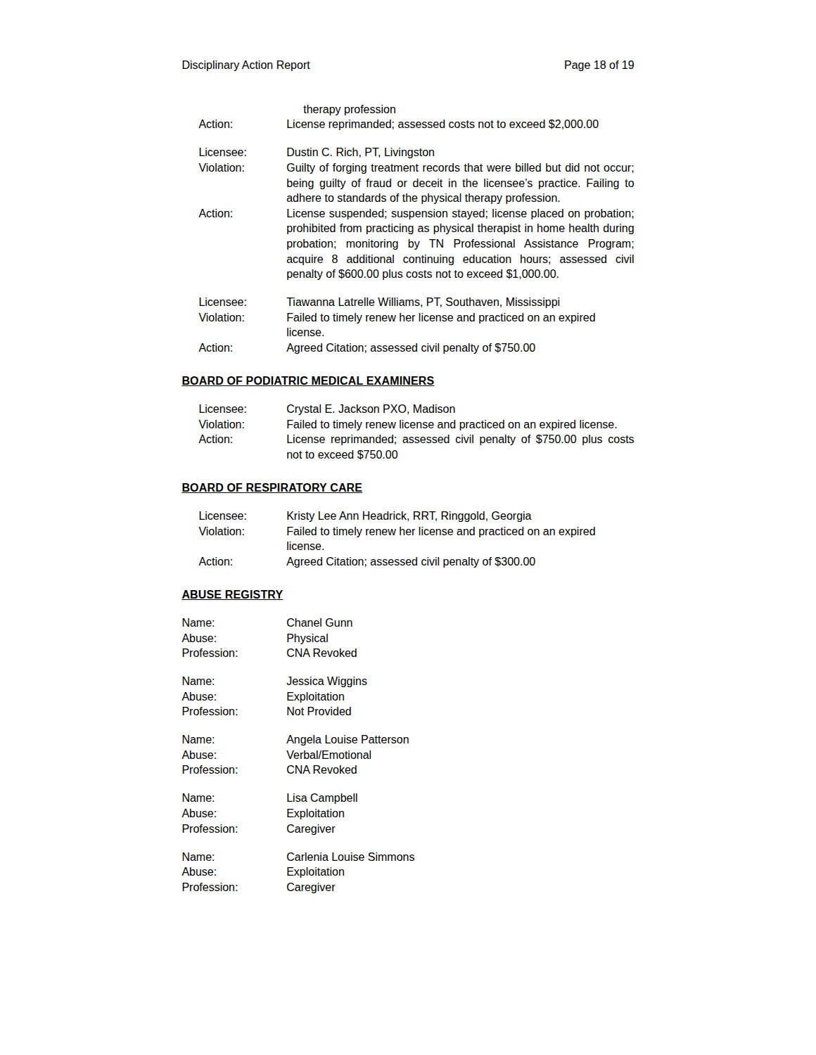Disciplinary Action Report
Page 18 of 19
therapy profession
Action:
License reprimanded; assessed costs not to exceed $2,000.00
Licensee:
Dustin C. Rich, PT, Livingston
Violation:
Guilty of forging treatment records that were billed but did not occur; being guilty of fraud or deceit in the licensee’s practice. Failing to adhere to standards of the physical therapy profession.
Action:
License suspended; suspension stayed; license placed on probation; prohibited from practicing as physical therapist in home health during probation; monitoring by TN Professional Assistance Program; acquire 8 additional continuing education hours; assessed civil penalty of $600.00 plus costs not to exceed $1,000.00.
Licensee:
Tiawanna Latrelle Williams, PT, Southaven, Mississippi
Violation:
Failed to timely renew her license and practiced on an expired license.
Action:
Agreed Citation; assessed civil penalty of $750.00
BOARD OF PODIATRIC MEDICAL EXAMINERS
Licensee:
Crystal E. Jackson PXO, Madison
Violation:
Failed to timely renew license and practiced on an expired license.
Action:
License reprimanded; assessed civil penalty of $750.00 plus costs not to exceed $750.00
BOARD OF RESPIRATORY CARE
Licensee:
Kristy Lee Ann Headrick, RRT, Ringgold, Georgia
Violation:
Failed to timely renew her license and practiced on an expired license.
Action:
Agreed Citation; assessed civil penalty of $300.00
ABUSE REGISTRY
Name:
Chanel Gunn
Abuse:
Physical
Profession:
CNA Revoked
Name:
Jessica Wiggins
Abuse:
Exploitation
Profession:
Not Provided
Name:
Angela Louise Patterson
Abuse:
Verbal/Emotional
Profession:
CNA Revoked
Name:
Lisa Campbell
Abuse:
Exploitation
Profession:
Caregiver
Name:
Carlenia Louise Simmons
Abuse:
Exploitation
Profession:
Caregiver